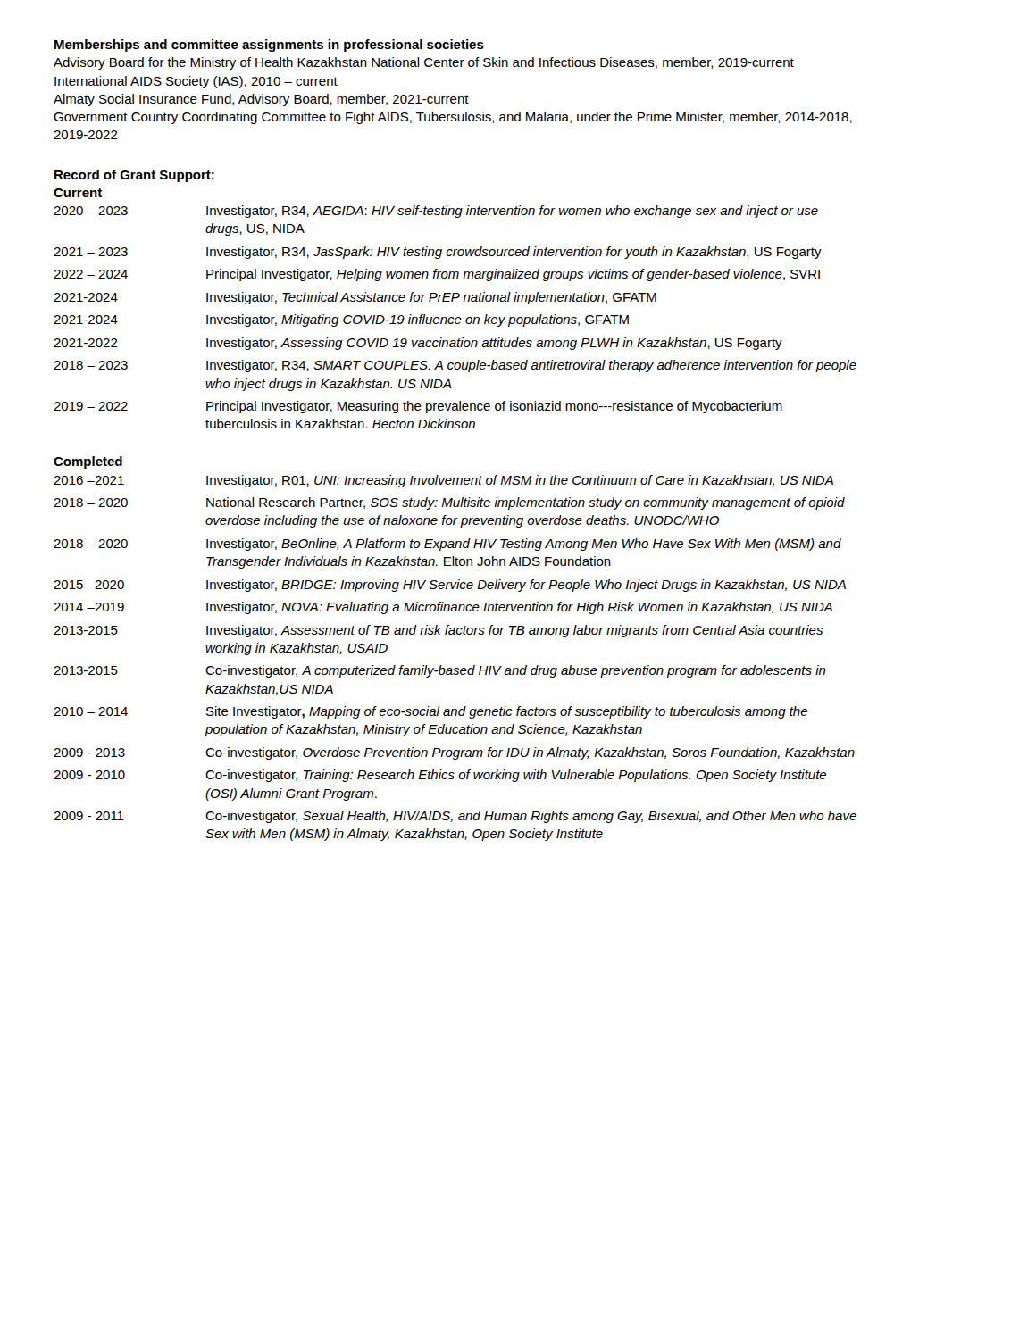Memberships and committee assignments in professional societies
Advisory Board for the Ministry of Health Kazakhstan National Center of Skin and Infectious Diseases, member, 2019-current
International AIDS Society (IAS), 2010 – current
Almaty Social Insurance Fund, Advisory Board, member, 2021-current
Government Country Coordinating Committee to Fight AIDS, Tubersulosis, and Malaria, under the Prime Minister, member, 2014-2018, 2019-2022
Record of Grant Support:
Current
| 2020 – 2023 | Investigator, R34, AEGIDA : HIV self-testing intervention for women who exchange sex and inject or use drugs , US, NIDA |
| 2021 – 2023 | Investigator, R34, JasSpark: HIV testing crowdsourced intervention for youth in Kazakhstan , US Fogarty |
| 2022 – 2024 | Principal Investigator, Helping women from marginalized groups victims of gender-based violence , SVRI |
| 2021-2024 | Investigator, Technical Assistance for PrEP national implementation , GFATM |
| 2021-2024 | Investigator, Mitigating COVID-19 influence on key populations , GFATM |
| 2021-2022 | Investigator, Assessing COVID 19 vaccination attitudes among PLWH in Kazakhstan , US Fogarty |
| 2018 – 2023 | Investigator, R34, SMART COUPLES. A couple-based antiretroviral therapy adherence intervention for people who inject drugs in Kazakhstan. US NIDA |
| 2019 – 2022 | Principal Investigator, Measuring the prevalence of isoniazid mono---resistance of Mycobacterium tuberculosis in Kazakhstan. Becton Dickinson |
Completed
| 2016 –2021 | Investigator, R01, UNI: Increasing Involvement of MSM in the Continuum of Care in Kazakhstan, US NIDA |
| 2018 – 2020 | National Research Partner, SOS study: Multisite implementation study on community management of opioid overdose including the use of naloxone for preventing overdose deaths. UNODC/WHO |
| 2018 – 2020 | Investigator, BeOnline, A Platform to Expand HIV Testing Among Men Who Have Sex With Men (MSM) and Transgender Individuals in Kazakhstan. Elton John AIDS Foundation |
| 2015 –2020 | Investigator, BRIDGE: Improving HIV Service Delivery for People Who Inject Drugs in Kazakhstan, US NIDA |
| 2014 –2019 | Investigator, NOVA: Evaluating a Microfinance Intervention for High Risk Women in Kazakhstan, US NIDA |
| 2013-2015 | Investigator, Assessment of TB and risk factors for TB among labor migrants from Central Asia countries working in Kazakhstan, USAID |
| 2013-2015 | Co-investigator, A computerized family-based HIV and drug abuse prevention program for adolescents in Kazakhstan,US NIDA |
| 2010 – 2014 | Site Investigator , Mapping of eco-social and genetic factors of susceptibility to tuberculosis among the population of Kazakhstan, Ministry of Education and Science, Kazakhstan |
| 2009 - 2013 | Co-investigator, Overdose Prevention Program for IDU in Almaty, Kazakhstan, Soros Foundation, Kazakhstan |
| 2009 - 2010 | Co-investigator, Training: Research Ethics of working with Vulnerable Populations. Open Society Institute (OSI) Alumni Grant Program . |
| 2009 - 2011 | Co-investigator, Sexual Health, HIV/AIDS, and Human Rights among Gay, Bisexual, and Other Men who have Sex with Men (MSM) in Almaty, Kazakhstan, Open Society Institute |